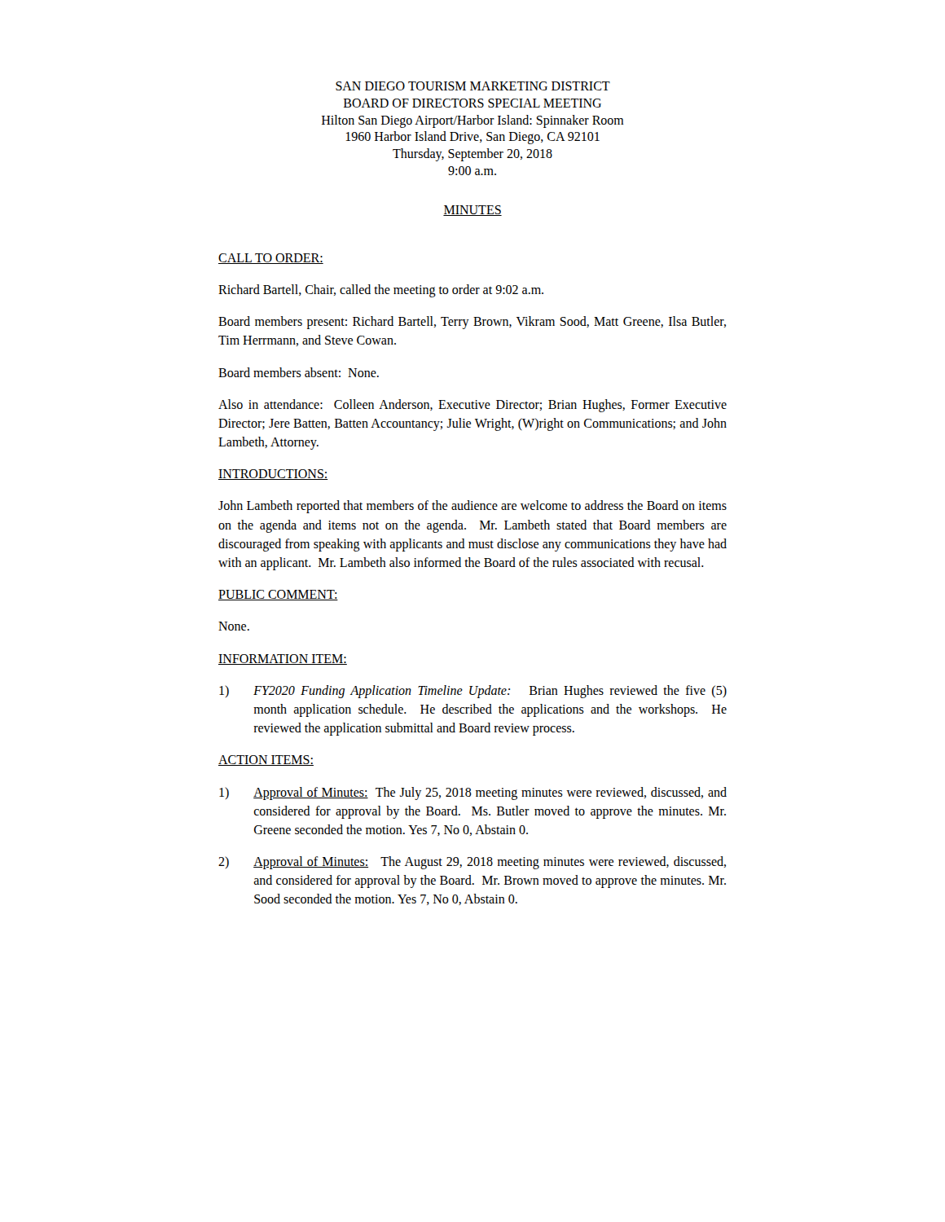SAN DIEGO TOURISM MARKETING DISTRICT
BOARD OF DIRECTORS SPECIAL MEETING
Hilton San Diego Airport/Harbor Island: Spinnaker Room
1960 Harbor Island Drive, San Diego, CA 92101
Thursday, September 20, 2018
9:00 a.m.
MINUTES
CALL TO ORDER:
Richard Bartell, Chair, called the meeting to order at 9:02 a.m.
Board members present: Richard Bartell, Terry Brown, Vikram Sood, Matt Greene, Ilsa Butler, Tim Herrmann, and Steve Cowan.
Board members absent: None.
Also in attendance: Colleen Anderson, Executive Director; Brian Hughes, Former Executive Director; Jere Batten, Batten Accountancy; Julie Wright, (W)right on Communications; and John Lambeth, Attorney.
INTRODUCTIONS:
John Lambeth reported that members of the audience are welcome to address the Board on items on the agenda and items not on the agenda. Mr. Lambeth stated that Board members are discouraged from speaking with applicants and must disclose any communications they have had with an applicant. Mr. Lambeth also informed the Board of the rules associated with recusal.
PUBLIC COMMENT:
None.
INFORMATION ITEM:
FY2020 Funding Application Timeline Update: Brian Hughes reviewed the five (5) month application schedule. He described the applications and the workshops. He reviewed the application submittal and Board review process.
ACTION ITEMS:
Approval of Minutes: The July 25, 2018 meeting minutes were reviewed, discussed, and considered for approval by the Board. Ms. Butler moved to approve the minutes. Mr. Greene seconded the motion. Yes 7, No 0, Abstain 0.
Approval of Minutes: The August 29, 2018 meeting minutes were reviewed, discussed, and considered for approval by the Board. Mr. Brown moved to approve the minutes. Mr. Sood seconded the motion. Yes 7, No 0, Abstain 0.